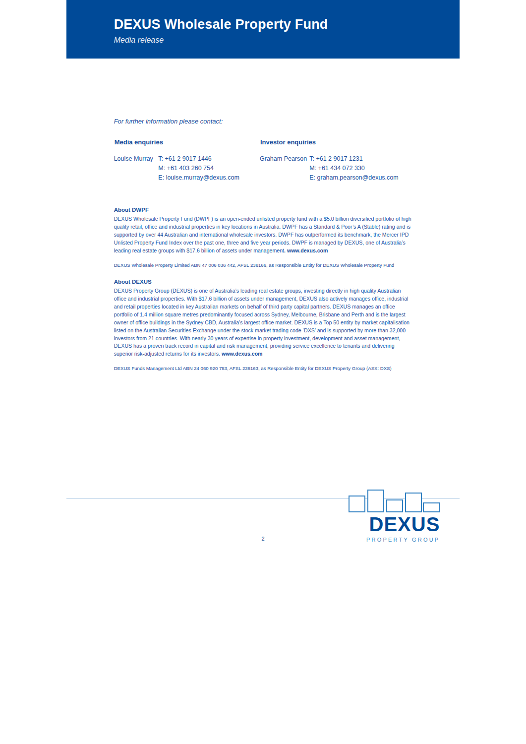DEXUS Wholesale Property Fund
Media release
For further information please contact:
| Media enquiries | | Investor enquiries |
| --- | --- | --- |
| Louise Murray | T: +61 2 9017 1446 M: +61 403 260 754 E: louise.murray@dexus.com | | Graham Pearson | T: +61 2 9017 1231 M: +61 434 072 330 E: graham.pearson@dexus.com |
About DWPF
DEXUS Wholesale Property Fund (DWPF) is an open-ended unlisted property fund with a $5.0 billion diversified portfolio of high quality retail, office and industrial properties in key locations in Australia. DWPF has a Standard & Poor’s A (Stable) rating and is supported by over 44 Australian and international wholesale investors. DWPF has outperformed its benchmark, the Mercer IPD Unlisted Property Fund Index over the past one, three and five year periods. DWPF is managed by DEXUS, one of Australia’s leading real estate groups with $17.6 billion of assets under management. www.dexus.com
DEXUS Wholesale Property Limited ABN 47 006 036 442, AFSL 238166, as Responsible Entity for DEXUS Wholesale Property Fund
About DEXUS
DEXUS Property Group (DEXUS) is one of Australia’s leading real estate groups, investing directly in high quality Australian office and industrial properties. With $17.6 billion of assets under management, DEXUS also actively manages office, industrial and retail properties located in key Australian markets on behalf of third party capital partners. DEXUS manages an office portfolio of 1.4 million square metres predominantly focused across Sydney, Melbourne, Brisbane and Perth and is the largest owner of office buildings in the Sydney CBD, Australia’s largest office market. DEXUS is a Top 50 entity by market capitalisation listed on the Australian Securities Exchange under the stock market trading code ‘DXS’ and is supported by more than 32,000 investors from 21 countries. With nearly 30 years of expertise in property investment, development and asset management, DEXUS has a proven track record in capital and risk management, providing service excellence to tenants and delivering superior risk-adjusted returns for its investors. www.dexus.com
DEXUS Funds Management Ltd ABN 24 060 920 783, AFSL 238163, as Responsible Entity for DEXUS Property Group (ASX: DXS)
DEXUS
PROPERTY GROUP
2